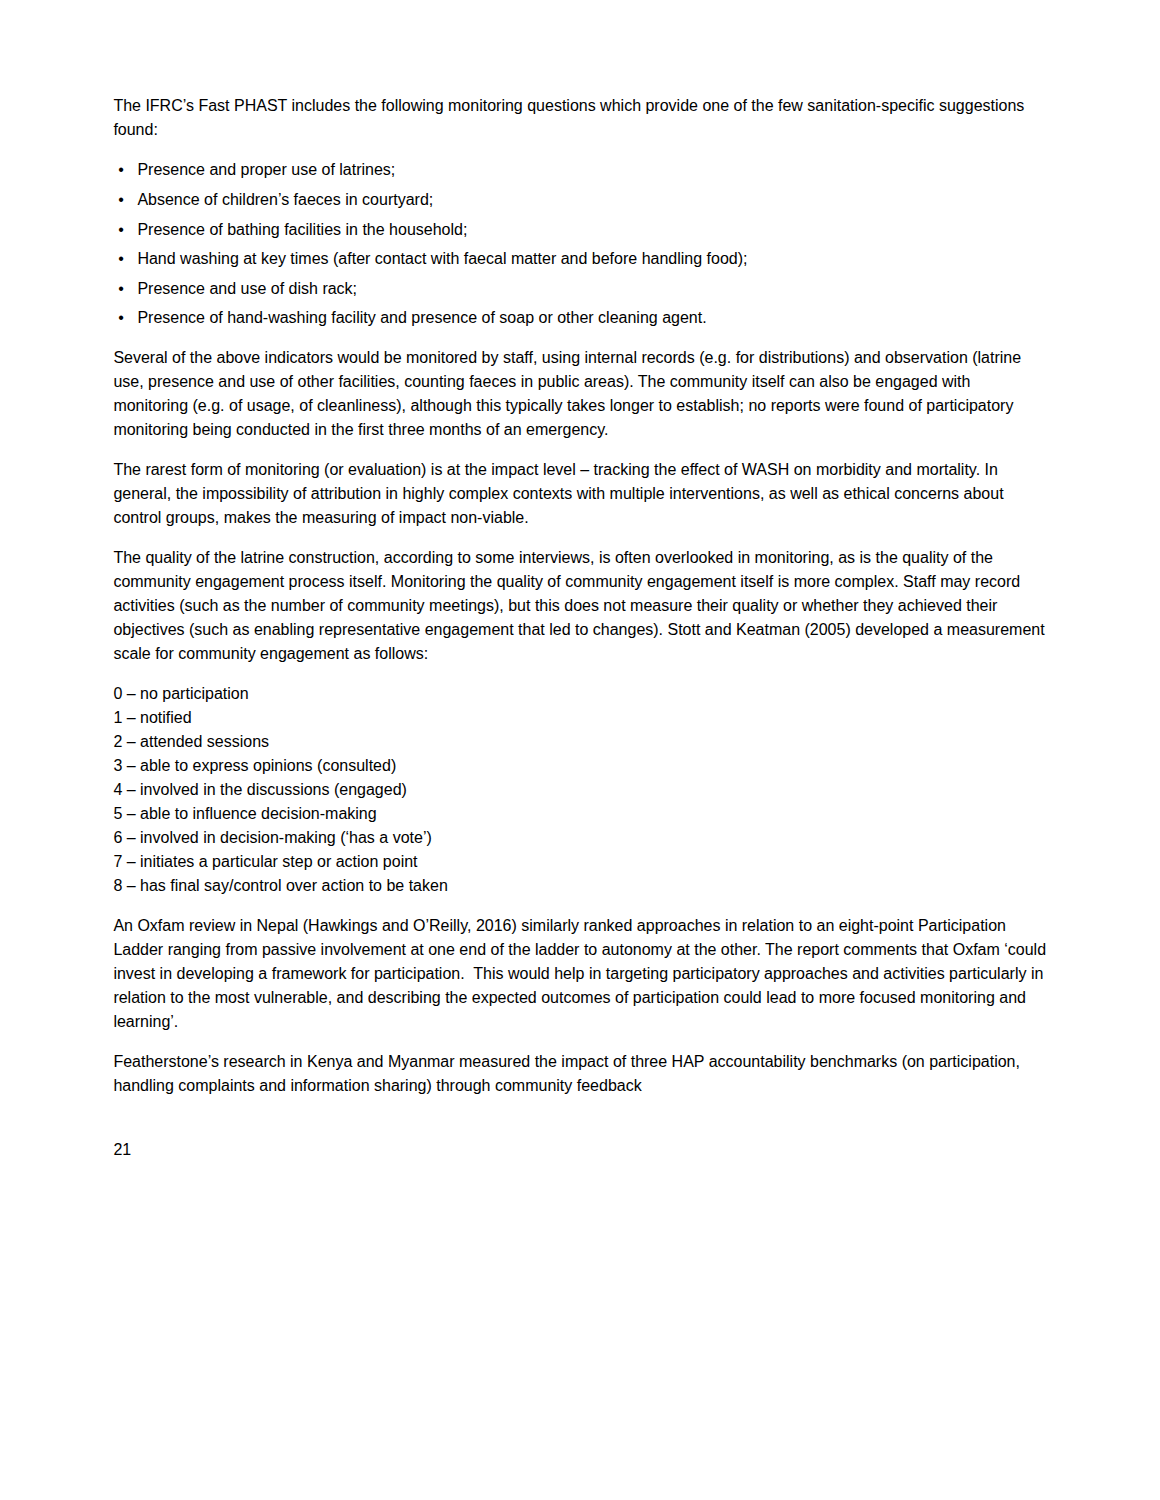The IFRC’s Fast PHAST includes the following monitoring questions which provide one of the few sanitation-specific suggestions found:
Presence and proper use of latrines;
Absence of children’s faeces in courtyard;
Presence of bathing facilities in the household;
Hand washing at key times (after contact with faecal matter and before handling food);
Presence and use of dish rack;
Presence of hand-washing facility and presence of soap or other cleaning agent.
Several of the above indicators would be monitored by staff, using internal records (e.g. for distributions) and observation (latrine use, presence and use of other facilities, counting faeces in public areas). The community itself can also be engaged with monitoring (e.g. of usage, of cleanliness), although this typically takes longer to establish; no reports were found of participatory monitoring being conducted in the first three months of an emergency.
The rarest form of monitoring (or evaluation) is at the impact level – tracking the effect of WASH on morbidity and mortality. In general, the impossibility of attribution in highly complex contexts with multiple interventions, as well as ethical concerns about control groups, makes the measuring of impact non-viable.
The quality of the latrine construction, according to some interviews, is often overlooked in monitoring, as is the quality of the community engagement process itself. Monitoring the quality of community engagement itself is more complex. Staff may record activities (such as the number of community meetings), but this does not measure their quality or whether they achieved their objectives (such as enabling representative engagement that led to changes). Stott and Keatman (2005) developed a measurement scale for community engagement as follows:
0 – no participation
1 – notified
2 – attended sessions
3 – able to express opinions (consulted)
4 – involved in the discussions (engaged)
5 – able to influence decision-making
6 – involved in decision-making (‘has a vote’)
7 – initiates a particular step or action point
8 – has final say/control over action to be taken
An Oxfam review in Nepal (Hawkings and O’Reilly, 2016) similarly ranked approaches in relation to an eight-point Participation Ladder ranging from passive involvement at one end of the ladder to autonomy at the other. The report comments that Oxfam ‘could invest in developing a framework for participation. This would help in targeting participatory approaches and activities particularly in relation to the most vulnerable, and describing the expected outcomes of participation could lead to more focused monitoring and learning’.
Featherstone’s research in Kenya and Myanmar measured the impact of three HAP accountability benchmarks (on participation, handling complaints and information sharing) through community feedback
21